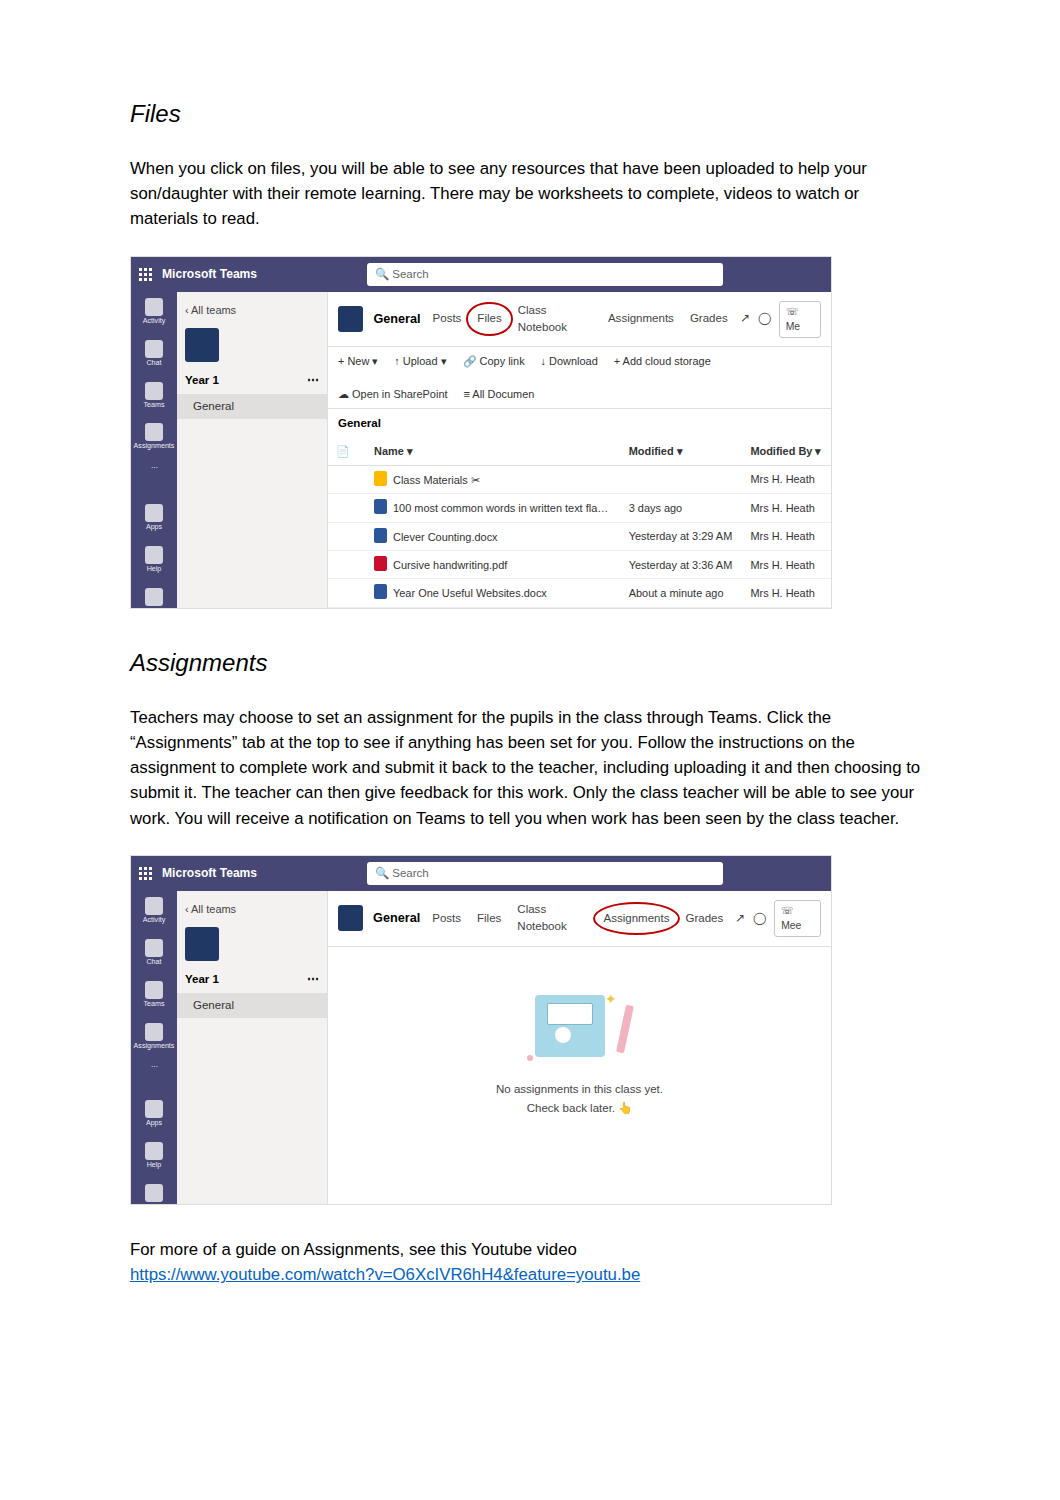Files
When you click on files, you will be able to see any resources that have been uploaded to help your son/daughter with their remote learning. There may be worksheets to complete, videos to watch or materials to read.
Microsoft Teams
🔍 Search
Activity
Chat
Teams
Assignments
⋯
Apps
Help
‹ All teams
Year 1⋯
General
General
Posts Files Class Notebook Assignments Grades
↗ ◯ ☏ Me
+ New ▾ ↑ Upload ▾ 🔗 Copy link ↓ Download + Add cloud storage ☁ Open in SharePoint ≡ All Documen
General
| 📄 | Name ▾ | Modified ▾ | Modified By ▾ |
| --- | --- | --- | --- |
| | Class Materials ✂ | | Mrs H. Heath |
| | 100 most common words in written text fla… | 3 days ago | Mrs H. Heath |
| | Clever Counting.docx | Yesterday at 3:29 AM | Mrs H. Heath |
| | Cursive handwriting.pdf | Yesterday at 3:36 AM | Mrs H. Heath |
| | Year One Useful Websites.docx | About a minute ago | Mrs H. Heath |
Assignments
Teachers may choose to set an assignment for the pupils in the class through Teams. Click the “Assignments” tab at the top to see if anything has been set for you. Follow the instructions on the assignment to complete work and submit it back to the teacher, including uploading it and then choosing to submit it. The teacher can then give feedback for this work. Only the class teacher will be able to see your work. You will receive a notification on Teams to tell you when work has been seen by the class teacher.
Microsoft Teams
🔍 Search
Activity
Chat
Teams
Assignments
⋯
Apps
Help
‹ All teams
Year 1⋯
General
General
Posts Files Class Notebook Assignments Grades
↗ ◯ ☏ Mee
✦
No assignments in this class yet.
Check back later. 👆
For more of a guide on Assignments, see this Youtube video
https://www.youtube.com/watch?v=O6XcIVR6hH4&feature=youtu.be